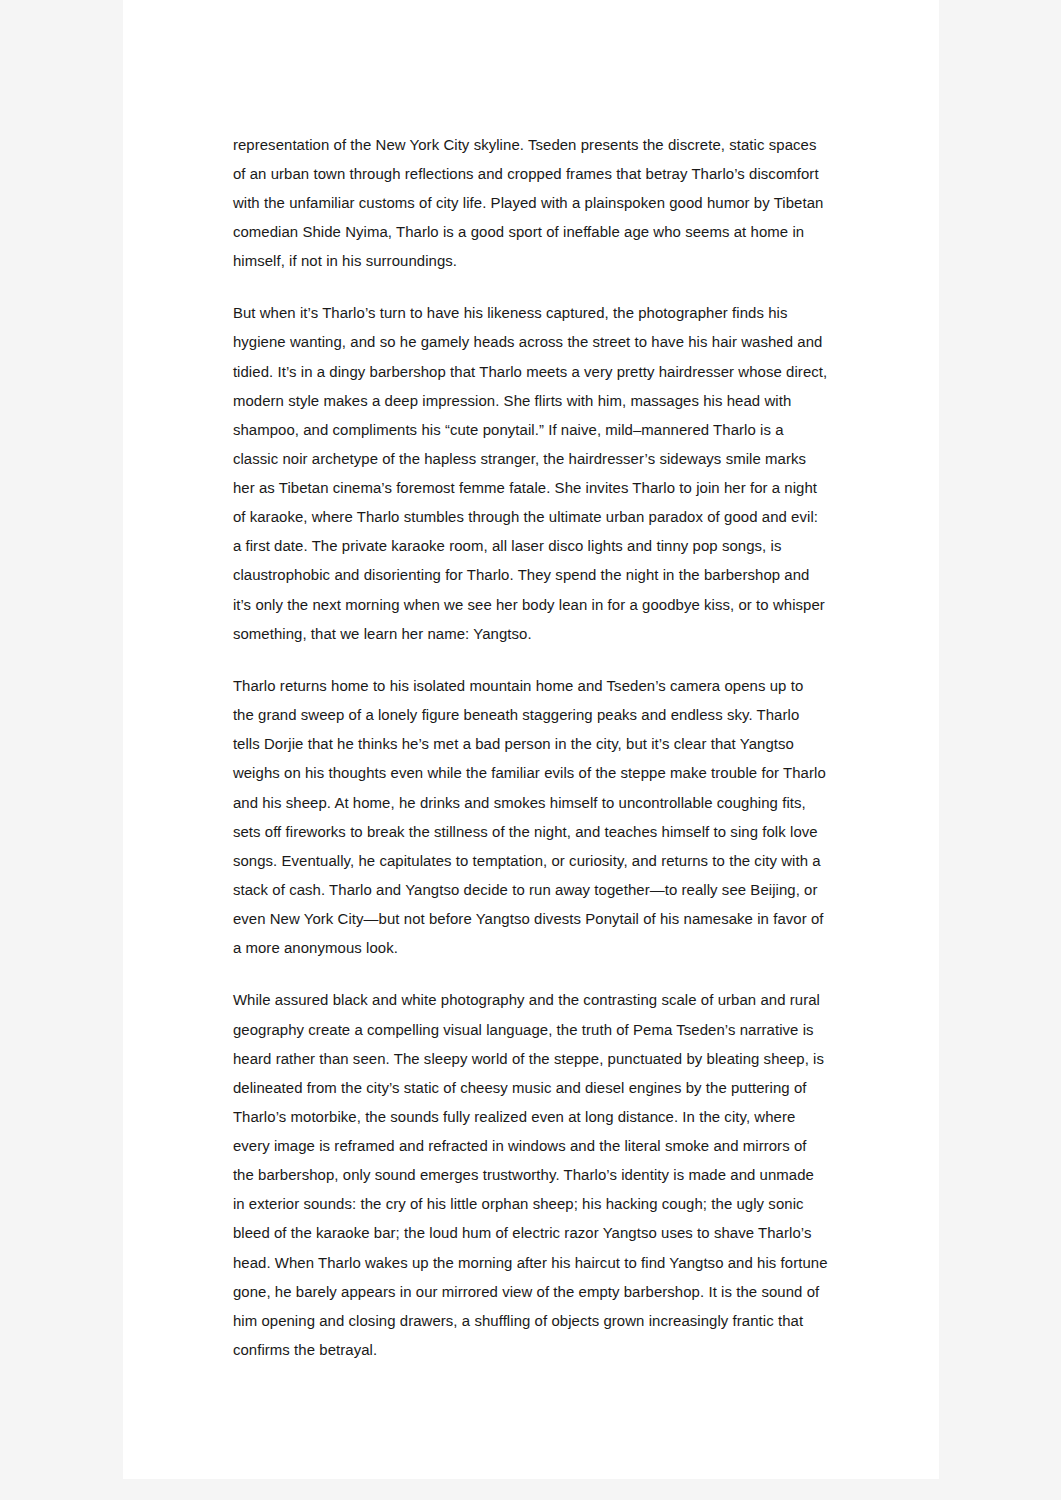representation of the New York City skyline. Tseden presents the discrete, static spaces of an urban town through reflections and cropped frames that betray Tharlo’s discomfort with the unfamiliar customs of city life. Played with a plainspoken good humor by Tibetan comedian Shide Nyima, Tharlo is a good sport of ineffable age who seems at home in himself, if not in his surroundings.
But when it’s Tharlo’s turn to have his likeness captured, the photographer finds his hygiene wanting, and so he gamely heads across the street to have his hair washed and tidied. It’s in a dingy barbershop that Tharlo meets a very pretty hairdresser whose direct, modern style makes a deep impression. She flirts with him, massages his head with shampoo, and compliments his “cute ponytail.” If naive, mild–mannered Tharlo is a classic noir archetype of the hapless stranger, the hairdresser’s sideways smile marks her as Tibetan cinema’s foremost femme fatale. She invites Tharlo to join her for a night of karaoke, where Tharlo stumbles through the ultimate urban paradox of good and evil: a first date. The private karaoke room, all laser disco lights and tinny pop songs, is claustrophobic and disorienting for Tharlo. They spend the night in the barbershop and it’s only the next morning when we see her body lean in for a goodbye kiss, or to whisper something, that we learn her name: Yangtso.
Tharlo returns home to his isolated mountain home and Tseden’s camera opens up to the grand sweep of a lonely figure beneath staggering peaks and endless sky. Tharlo tells Dorjie that he thinks he’s met a bad person in the city, but it’s clear that Yangtso weighs on his thoughts even while the familiar evils of the steppe make trouble for Tharlo and his sheep. At home, he drinks and smokes himself to uncontrollable coughing fits, sets off fireworks to break the stillness of the night, and teaches himself to sing folk love songs. Eventually, he capitulates to temptation, or curiosity, and returns to the city with a stack of cash. Tharlo and Yangtso decide to run away together—to really see Beijing, or even New York City—but not before Yangtso divests Ponytail of his namesake in favor of a more anonymous look.
While assured black and white photography and the contrasting scale of urban and rural geography create a compelling visual language, the truth of Pema Tseden’s narrative is heard rather than seen. The sleepy world of the steppe, punctuated by bleating sheep, is delineated from the city’s static of cheesy music and diesel engines by the puttering of Tharlo’s motorbike, the sounds fully realized even at long distance. In the city, where every image is reframed and refracted in windows and the literal smoke and mirrors of the barbershop, only sound emerges trustworthy. Tharlo’s identity is made and unmade in exterior sounds: the cry of his little orphan sheep; his hacking cough; the ugly sonic bleed of the karaoke bar; the loud hum of electric razor Yangtso uses to shave Tharlo’s head. When Tharlo wakes up the morning after his haircut to find Yangtso and his fortune gone, he barely appears in our mirrored view of the empty barbershop. It is the sound of him opening and closing drawers, a shuffling of objects grown increasingly frantic that confirms the betrayal.